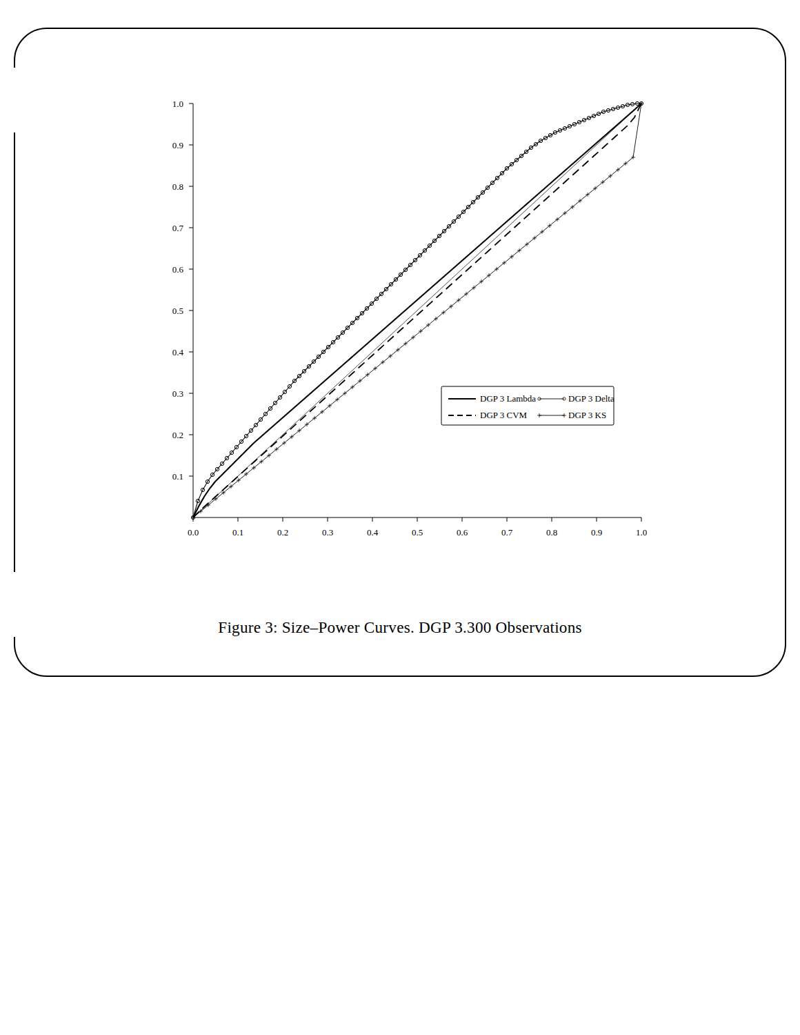Size–Power Curves for DGP 3 with 300 observations Four size–power curves labelled DGP 3 Lambda, DGP 3 Delta, DGP 3 CVM and DGP 3 KS plotted against the 45 degree line. Axes run from 0.0 to 1.0 with ticks every 0.1. 0.1 0.2 0.3 0.4 0.5 0.6 0.7 0.8 0.9 1.0 0.0 0.1 0.2 0.3 0.4 0.5 0.6 0.7 0.8 0.9 1.0 DGP 3 Lambda DGP 3 Delta DGP 3 CVM DGP 3 KS
Figure 3: Size–Power Curves. DGP 3.300 Observations